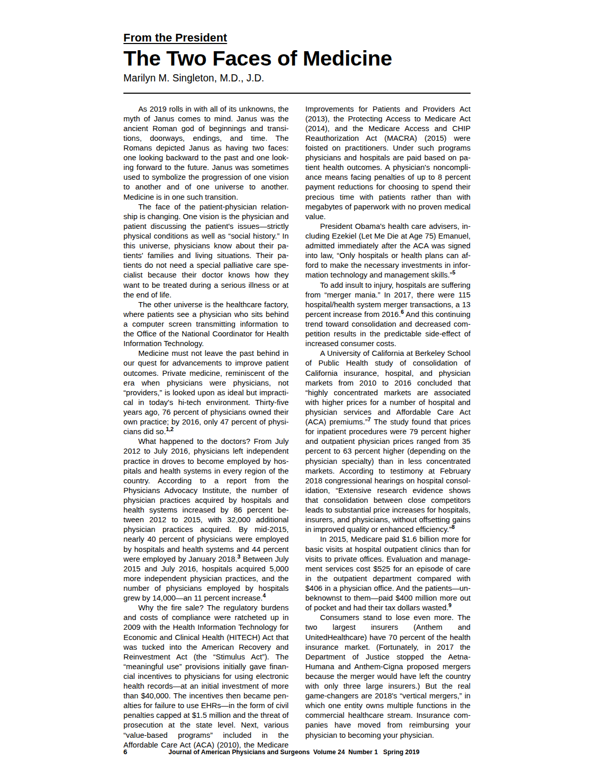From the President
The Two Faces of Medicine
Marilyn M. Singleton, M.D., J.D.
As 2019 rolls in with all of its unknowns, the myth of Janus comes to mind. Janus was the ancient Roman god of beginnings and transitions, doorways, endings, and time. The Romans depicted Janus as having two faces: one looking backward to the past and one looking forward to the future. Janus was sometimes used to symbolize the progression of one vision to another and of one universe to another. Medicine is in one such transition.
The face of the patient-physician relationship is changing. One vision is the physician and patient discussing the patient's issues—strictly physical conditions as well as “social history.” In this universe, physicians know about their patients' families and living situations. Their patients do not need a special palliative care specialist because their doctor knows how they want to be treated during a serious illness or at the end of life.
The other universe is the healthcare factory, where patients see a physician who sits behind a computer screen transmitting information to the Office of the National Coordinator for Health Information Technology.
Medicine must not leave the past behind in our quest for advancements to improve patient outcomes. Private medicine, reminiscent of the era when physicians were physicians, not “providers,” is looked upon as ideal but impractical in today's hi-tech environment. Thirty-five years ago, 76 percent of physicians owned their own practice; by 2016, only 47 percent of physicians did so.1,2
What happened to the doctors? From July 2012 to July 2016, physicians left independent practice in droves to become employed by hospitals and health systems in every region of the country. According to a report from the Physicians Advocacy Institute, the number of physician practices acquired by hospitals and health systems increased by 86 percent between 2012 to 2015, with 32,000 additional physician practices acquired. By mid-2015, nearly 40 percent of physicians were employed by hospitals and health systems and 44 percent were employed by January 2018.3 Between July 2015 and July 2016, hospitals acquired 5,000 more independent physician practices, and the number of physicians employed by hospitals grew by 14,000—an 11 percent increase.4
Why the fire sale? The regulatory burdens and costs of compliance were ratcheted up in 2009 with the Health Information Technology for Economic and Clinical Health (HITECH) Act that was tucked into the American Recovery and Reinvestment Act (the “Stimulus Act”). The “meaningful use” provisions initially gave financial incentives to physicians for using electronic health records—at an initial investment of more than $40,000. The incentives then became penalties for failure to use EHRs—in the form of civil penalties capped at $1.5 million and the threat of prosecution at the state level. Next, various “value-based programs” included in the Affordable Care Act (ACA) (2010), the Medicare Improvements for Patients and Providers Act (2013), the Protecting Access to Medicare Act (2014), and the Medicare Access and CHIP Reauthorization Act (MACRA) (2015) were foisted on practitioners. Under such programs physicians and hospitals are paid based on patient health outcomes. A physician's noncompliance means facing penalties of up to 8 percent payment reductions for choosing to spend their precious time with patients rather than with megabytes of paperwork with no proven medical value.
President Obama's health care advisers, including Ezekiel (Let Me Die at Age 75) Emanuel, admitted immediately after the ACA was signed into law, “Only hospitals or health plans can afford to make the necessary investments in information technology and management skills.”5
To add insult to injury, hospitals are suffering from “merger mania.” In 2017, there were 115 hospital/health system merger transactions, a 13 percent increase from 2016.6 And this continuing trend toward consolidation and decreased competition results in the predictable side-effect of increased consumer costs.
A University of California at Berkeley School of Public Health study of consolidation of California insurance, hospital, and physician markets from 2010 to 2016 concluded that “highly concentrated markets are associated with higher prices for a number of hospital and physician services and Affordable Care Act (ACA) premiums.”7 The study found that prices for inpatient procedures were 79 percent higher and outpatient physician prices ranged from 35 percent to 63 percent higher (depending on the physician specialty) than in less concentrated markets. According to testimony at February 2018 congressional hearings on hospital consolidation, “Extensive research evidence shows that consolidation between close competitors leads to substantial price increases for hospitals, insurers, and physicians, without offsetting gains in improved quality or enhanced efficiency.”8
In 2015, Medicare paid $1.6 billion more for basic visits at hospital outpatient clinics than for visits to private offices. Evaluation and management services cost $525 for an episode of care in the outpatient department compared with $406 in a physician office. And the patients—unbeknownst to them—paid $400 million more out of pocket and had their tax dollars wasted.9
Consumers stand to lose even more. The two largest insurers (Anthem and UnitedHealthcare) have 70 percent of the health insurance market. (Fortunately, in 2017 the Department of Justice stopped the Aetna-Humana and Anthem-Cigna proposed mergers because the merger would have left the country with only three large insurers.) But the real game-changers are 2018's “vertical mergers,” in which one entity owns multiple functions in the commercial healthcare stream. Insurance companies have moved from reimbursing your physician to becoming your physician.
6 Journal of American Physicians and Surgeons Volume 24 Number 1 Spring 2019